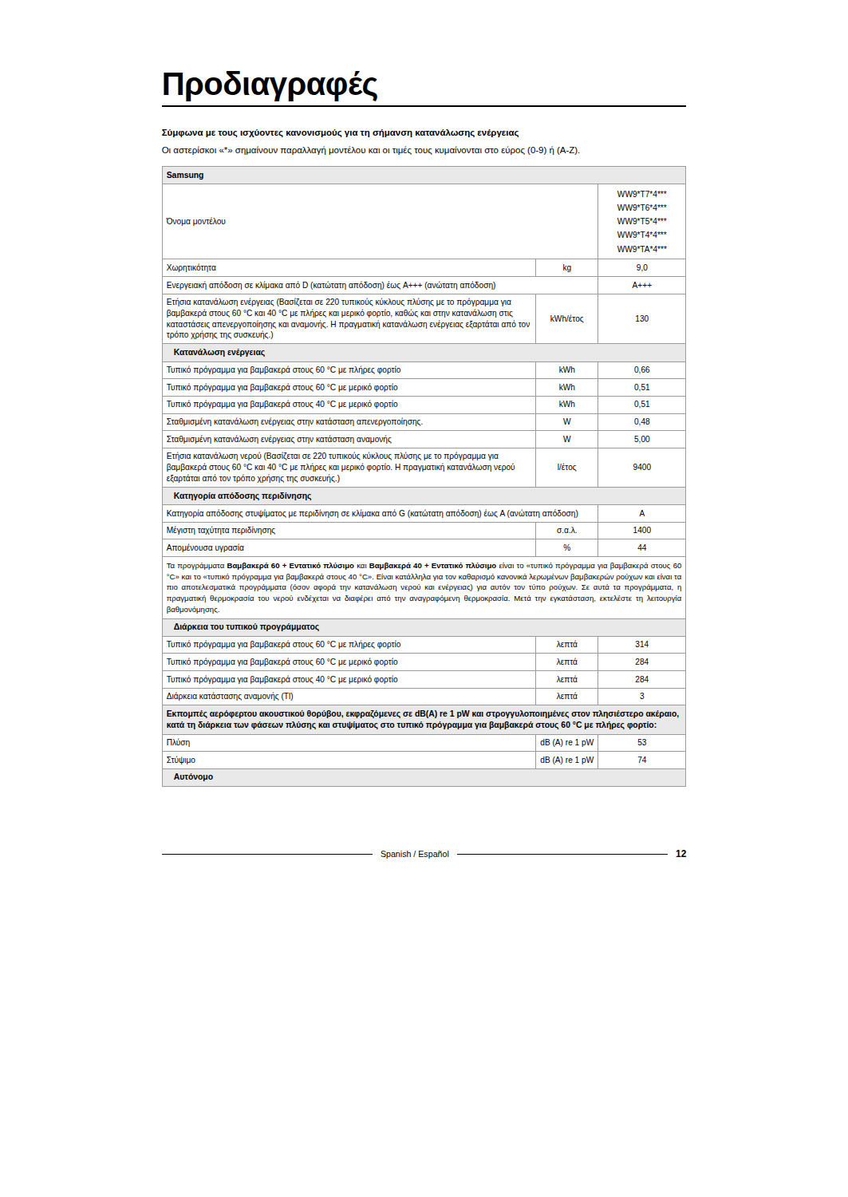Προδιαγραφές
Σύμφωνα με τους ισχύοντες κανονισμούς για τη σήμανση κατανάλωσης ενέργειας
Οι αστερίσκοι «*» σημαίνουν παραλλαγή μοντέλου και οι τιμές τους κυμαίνονται στο εύρος (0-9) ή (A-Z).
| Samsung |
| Όνομα μοντέλου | WW9*T7*4*** WW9*T6*4*** WW9*T5*4*** WW9*T4*4*** WW9*TA*4*** |
| Χωρητικότητα | kg | 9,0 |
| Ενεργειακή απόδοση σε κλίμακα από D (κατώτατη απόδοση) έως A+++ (ανώτατη απόδοση) | A+++ |
| Ετήσια κατανάλωση ενέργειας (Βασίζεται σε 220 τυπικούς κύκλους πλύσης με το πρόγραμμα για βαμβακερά στους 60 °C και 40 °C με πλήρες και μερικό φορτίο, καθώς και στην κατανάλωση στις καταστάσεις απενεργοποίησης και αναμονής. Η πραγματική κατανάλωση ενέργειας εξαρτάται από τον τρόπο χρήσης της συσκευής.) | kWh/έτος | 130 |
| Κατανάλωση ενέργειας |
| Τυπικό πρόγραμμα για βαμβακερά στους 60 °C με πλήρες φορτίο | kWh | 0,66 |
| Τυπικό πρόγραμμα για βαμβακερά στους 60 °C με μερικό φορτίο | kWh | 0,51 |
| Τυπικό πρόγραμμα για βαμβακερά στους 40 °C με μερικό φορτίο | kWh | 0,51 |
| Σταθμισμένη κατανάλωση ενέργειας στην κατάσταση απενεργοποίησης. | W | 0,48 |
| Σταθμισμένη κατανάλωση ενέργειας στην κατάσταση αναμονής | W | 5,00 |
| Ετήσια κατανάλωση νερού (Βασίζεται σε 220 τυπικούς κύκλους πλύσης με το πρόγραμμα για βαμβακερά στους 60 °C και 40 °C με πλήρες και μερικό φορτίο. Η πραγματική κατανάλωση νερού εξαρτάται από τον τρόπο χρήσης της συσκευής.) | l/έτος | 9400 |
| Κατηγορία απόδοσης περιδίνησης |
| Κατηγορία απόδοσης στυψίματος με περιδίνηση σε κλίμακα από G (κατώτατη απόδοση) έως A (ανώτατη απόδοση) | A |
| Μέγιστη ταχύτητα περιδίνησης | σ.α.λ. | 1400 |
| Απομένουσα υγρασία | % | 44 |
| Τα προγράμματα Βαμβακερά 60 + Εντατικό πλύσιμο και Βαμβακερά 40 + Εντατικό πλύσιμο είναι το «τυπικό πρόγραμμα για βαμβακερά στους 60 °C» και το «τυπικό πρόγραμμα για βαμβακερά στους 40 °C». Είναι κατάλληλα για τον καθαρισμό κανονικά λερωμένων βαμβακερών ρούχων και είναι τα πιο αποτελεσματικά προγράμματα (όσον αφορά την κατανάλωση νερού και ενέργειας) για αυτόν τον τύπο ρούχων. Σε αυτά τα προγράμματα, η πραγματική θερμοκρασία του νερού ενδέχεται να διαφέρει από την αναγραφόμενη θερμοκρασία. Μετά την εγκατάσταση, εκτελέστε τη λειτουργία βαθμονόμησης. |
| Διάρκεια του τυπικού προγράμματος |
| Τυπικό πρόγραμμα για βαμβακερά στους 60 °C με πλήρες φορτίο | λεπτά | 314 |
| Τυπικό πρόγραμμα για βαμβακερά στους 60 °C με μερικό φορτίο | λεπτά | 284 |
| Τυπικό πρόγραμμα για βαμβακερά στους 40 °C με μερικό φορτίο | λεπτά | 284 |
| Διάρκεια κατάστασης αναμονής (Τl) | λεπτά | 3 |
| Εκπομπές αερόφερτου ακουστικού θορύβου, εκφραζόμενες σε dB(A) re 1 pW και στρογγυλοποιημένες στον πλησιέστερο ακέραιο, κατά τη διάρκεια των φάσεων πλύσης και στυψίματος στο τυπικό πρόγραμμα για βαμβακερά στους 60 °C με πλήρες φορτίο: |
| Πλύση | dB (A) re 1 pW | 53 |
| Στύψιμο | dB (A) re 1 pW | 74 |
| Αυτόνομο |
Spanish / Español
12